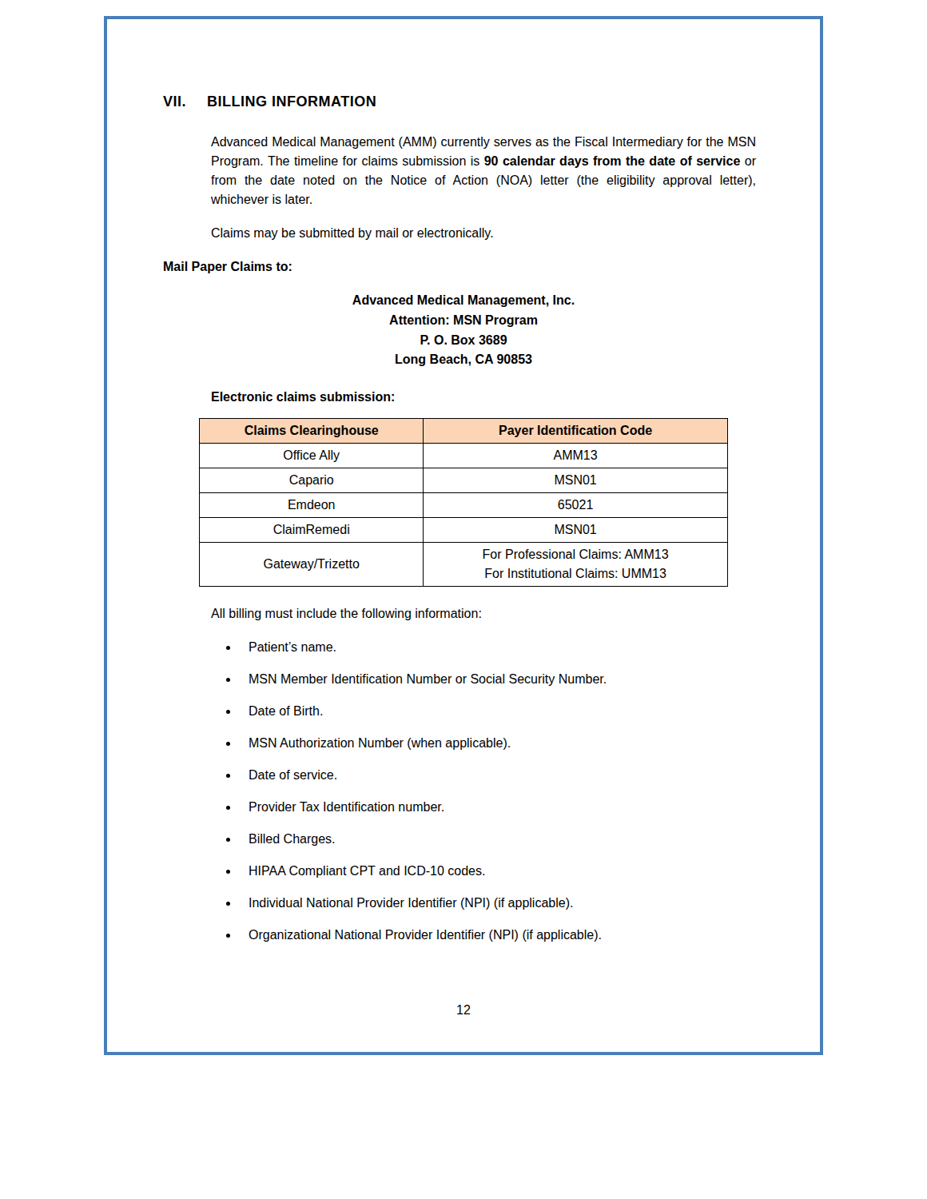VII. BILLING INFORMATION
Advanced Medical Management (AMM) currently serves as the Fiscal Intermediary for the MSN Program. The timeline for claims submission is 90 calendar days from the date of service or from the date noted on the Notice of Action (NOA) letter (the eligibility approval letter), whichever is later.
Claims may be submitted by mail or electronically.
Mail Paper Claims to:
Advanced Medical Management, Inc.
Attention: MSN Program
P. O. Box 3689
Long Beach, CA 90853
Electronic claims submission:
| Claims Clearinghouse | Payer Identification Code |
| --- | --- |
| Office Ally | AMM13 |
| Capario | MSN01 |
| Emdeon | 65021 |
| ClaimRemedi | MSN01 |
| Gateway/Trizetto | For Professional Claims: AMM13 For Institutional Claims: UMM13 |
All billing must include the following information:
Patient’s name.
MSN Member Identification Number or Social Security Number.
Date of Birth.
MSN Authorization Number (when applicable).
Date of service.
Provider Tax Identification number.
Billed Charges.
HIPAA Compliant CPT and ICD-10 codes.
Individual National Provider Identifier (NPI) (if applicable).
Organizational National Provider Identifier (NPI) (if applicable).
12